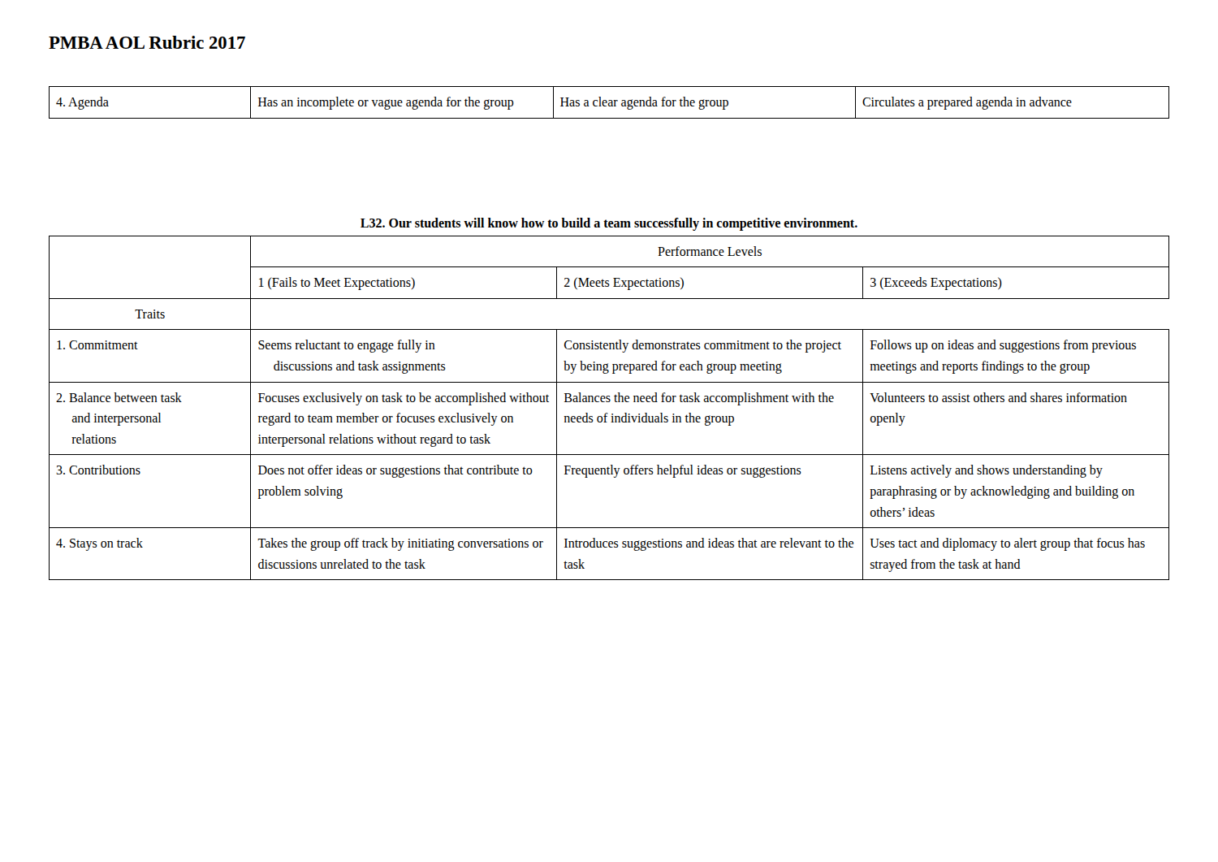PMBA AOL Rubric 2017
| 4. Agenda | Has an incomplete or vague agenda for the group | Has a clear agenda for the group | Circulates a prepared agenda in advance |
L32. Our students will know how to build a team successfully in competitive environment.
| | Performance Levels |
| 1 (Fails to Meet Expectations) | 2 (Meets Expectations) | 3 (Exceeds Expectations) |
| Traits | |
| 1. Commitment | Seems reluctant to engage fully in discussions and task assignments | Consistently demonstrates commitment to the project by being prepared for each group meeting | Follows up on ideas and suggestions from previous meetings and reports findings to the group |
| 2. Balance between task and interpersonal relations | Focuses exclusively on task to be accomplished without regard to team member or focuses exclusively on interpersonal relations without regard to task | Balances the need for task accomplishment with the needs of individuals in the group | Volunteers to assist others and shares information openly |
| 3. Contributions | Does not offer ideas or suggestions that contribute to problem solving | Frequently offers helpful ideas or suggestions | Listens actively and shows understanding by paraphrasing or by acknowledging and building on others’ ideas |
| 4. Stays on track | Takes the group off track by initiating conversations or discussions unrelated to the task | Introduces suggestions and ideas that are relevant to the task | Uses tact and diplomacy to alert group that focus has strayed from the task at hand |